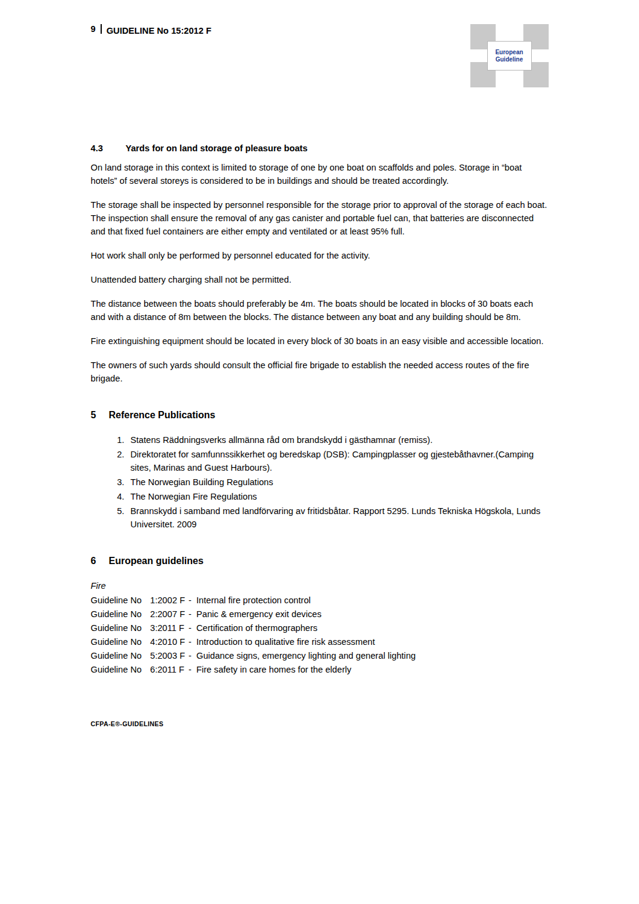9 GUIDELINE No 15:2012 F
European
Guideline
4.3 Yards for on land storage of pleasure boats
On land storage in this context is limited to storage of one by one boat on scaffolds and poles. Storage in “boat hotels” of several storeys is considered to be in buildings and should be treated accordingly.
The storage shall be inspected by personnel responsible for the storage prior to approval of the storage of each boat. The inspection shall ensure the removal of any gas canister and portable fuel can, that batteries are disconnected and that fixed fuel containers are either empty and ventilated or at least 95% full.
Hot work shall only be performed by personnel educated for the activity.
Unattended battery charging shall not be permitted.
The distance between the boats should preferably be 4m. The boats should be located in blocks of 30 boats each and with a distance of 8m between the blocks. The distance between any boat and any building should be 8m.
Fire extinguishing equipment should be located in every block of 30 boats in an easy visible and accessible location.
The owners of such yards should consult the official fire brigade to establish the needed access routes of the fire brigade.
5 Reference Publications
Statens Räddningsverks allmänna råd om brandskydd i gästhamnar (remiss).
Direktoratet for samfunnssikkerhet og beredskap (DSB): Campingplasser og gjestebåthavner.(Camping sites, Marinas and Guest Harbours).
The Norwegian Building Regulations
The Norwegian Fire Regulations
Brannskydd i samband med landförvaring av fritidsbåtar. Rapport 5295. Lunds Tekniska Högskola, Lunds Universitet. 2009
6 European guidelines
Fire
| Guideline No | 1:2002 F | - | Internal fire protection control |
| Guideline No | 2:2007 F | - | Panic & emergency exit devices |
| Guideline No | 3:2011 F | - | Certification of thermographers |
| Guideline No | 4:2010 F | - | Introduction to qualitative fire risk assessment |
| Guideline No | 5:2003 F | - | Guidance signs, emergency lighting and general lighting |
| Guideline No | 6:2011 F | - | Fire safety in care homes for the elderly |
CFPA-E®-GUIDELINES